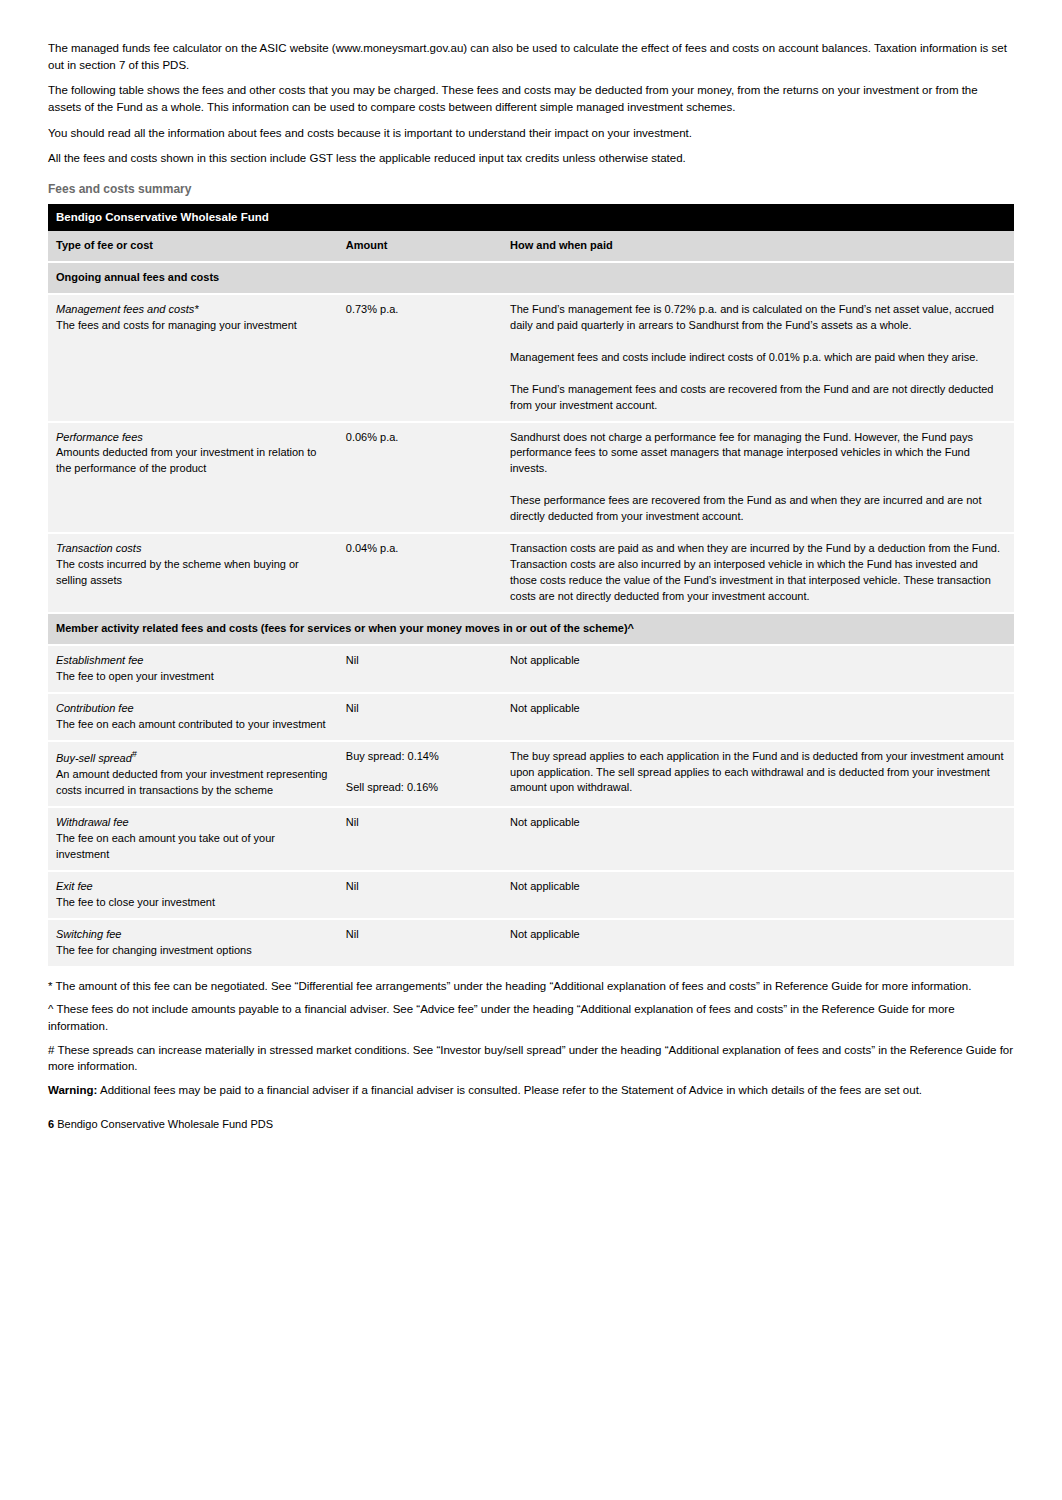The managed funds fee calculator on the ASIC website (www.moneysmart.gov.au) can also be used to calculate the effect of fees and costs on account balances. Taxation information is set out in section 7 of this PDS.
The following table shows the fees and other costs that you may be charged. These fees and costs may be deducted from your money, from the returns on your investment or from the assets of the Fund as a whole. This information can be used to compare costs between different simple managed investment schemes.
You should read all the information about fees and costs because it is important to understand their impact on your investment.
All the fees and costs shown in this section include GST less the applicable reduced input tax credits unless otherwise stated.
Fees and costs summary
Bendigo Conservative Wholesale Fund
| Type of fee or cost | Amount | How and when paid |
| --- | --- | --- |
| Ongoing annual fees and costs |
| Management fees and costs* The fees and costs for managing your investment | 0.73% p.a. | The Fund’s management fee is 0.72% p.a. and is calculated on the Fund’s net asset value, accrued daily and paid quarterly in arrears to Sandhurst from the Fund’s assets as a whole. Management fees and costs include indirect costs of 0.01% p.a. which are paid when they arise. The Fund’s management fees and costs are recovered from the Fund and are not directly deducted from your investment account. |
| Performance fees Amounts deducted from your investment in relation to the performance of the product | 0.06% p.a. | Sandhurst does not charge a performance fee for managing the Fund. However, the Fund pays performance fees to some asset managers that manage interposed vehicles in which the Fund invests. These performance fees are recovered from the Fund as and when they are incurred and are not directly deducted from your investment account. |
| Transaction costs The costs incurred by the scheme when buying or selling assets | 0.04% p.a. | Transaction costs are paid as and when they are incurred by the Fund by a deduction from the Fund. Transaction costs are also incurred by an interposed vehicle in which the Fund has invested and those costs reduce the value of the Fund’s investment in that interposed vehicle. These transaction costs are not directly deducted from your investment account. |
| Member activity related fees and costs (fees for services or when your money moves in or out of the scheme)^ |
| Establishment fee The fee to open your investment | Nil | Not applicable |
| Contribution fee The fee on each amount contributed to your investment | Nil | Not applicable |
| Buy-sell spread # An amount deducted from your investment representing costs incurred in transactions by the scheme | Buy spread: 0.14% Sell spread: 0.16% | The buy spread applies to each application in the Fund and is deducted from your investment amount upon application. The sell spread applies to each withdrawal and is deducted from your investment amount upon withdrawal. |
| Withdrawal fee The fee on each amount you take out of your investment | Nil | Not applicable |
| Exit fee The fee to close your investment | Nil | Not applicable |
| Switching fee The fee for changing investment options | Nil | Not applicable |
* The amount of this fee can be negotiated. See “Differential fee arrangements” under the heading “Additional explanation of fees and costs” in Reference Guide for more information.
^ These fees do not include amounts payable to a financial adviser. See “Advice fee” under the heading “Additional explanation of fees and costs” in the Reference Guide for more information.
# These spreads can increase materially in stressed market conditions. See “Investor buy/sell spread” under the heading “Additional explanation of fees and costs” in the Reference Guide for more information.
Warning: Additional fees may be paid to a financial adviser if a financial adviser is consulted. Please refer to the Statement of Advice in which details of the fees are set out.
6 Bendigo Conservative Wholesale Fund PDS